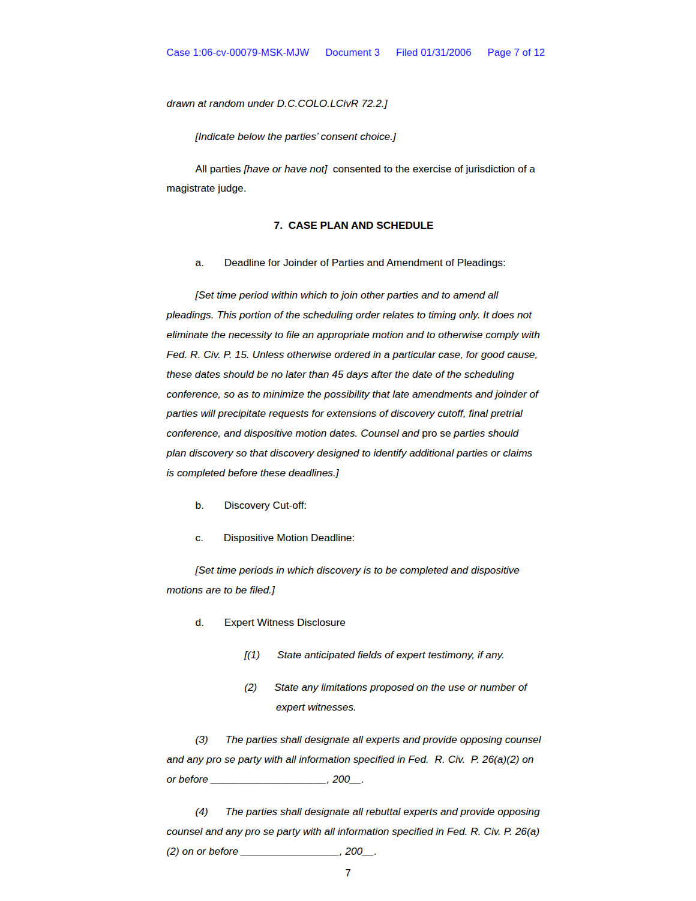Case 1:06-cv-00079-MSK-MJW Document 3 Filed 01/31/2006 Page 7 of 12
drawn at random under D.C.COLO.LCivR 72.2.]
[Indicate below the parties’ consent choice.]
All parties [have or have not] consented to the exercise of jurisdiction of a magistrate judge.
7. CASE PLAN AND SCHEDULE
a. Deadline for Joinder of Parties and Amendment of Pleadings:
[Set time period within which to join other parties and to amend all pleadings. This portion of the scheduling order relates to timing only. It does not eliminate the necessity to file an appropriate motion and to otherwise comply with Fed. R. Civ. P. 15. Unless otherwise ordered in a particular case, for good cause, these dates should be no later than 45 days after the date of the scheduling conference, so as to minimize the possibility that late amendments and joinder of parties will precipitate requests for extensions of discovery cutoff, final pretrial conference, and dispositive motion dates. Counsel and pro se parties should plan discovery so that discovery designed to identify additional parties or claims is completed before these deadlines.]
b. Discovery Cut-off:
c. Dispositive Motion Deadline:
[Set time periods in which discovery is to be completed and dispositive motions are to be filed.]
d. Expert Witness Disclosure
[(1) State anticipated fields of expert testimony, if any.
(2) State any limitations proposed on the use or number of expert witnesses.
(3) The parties shall designate all experts and provide opposing counsel and any pro se party with all information specified in Fed. R. Civ. P. 26(a)(2) on or before ____________________, 200__.
(4) The parties shall designate all rebuttal experts and provide opposing counsel and any pro se party with all information specified in Fed. R. Civ. P. 26(a)(2) on or before _________________, 200__.
7